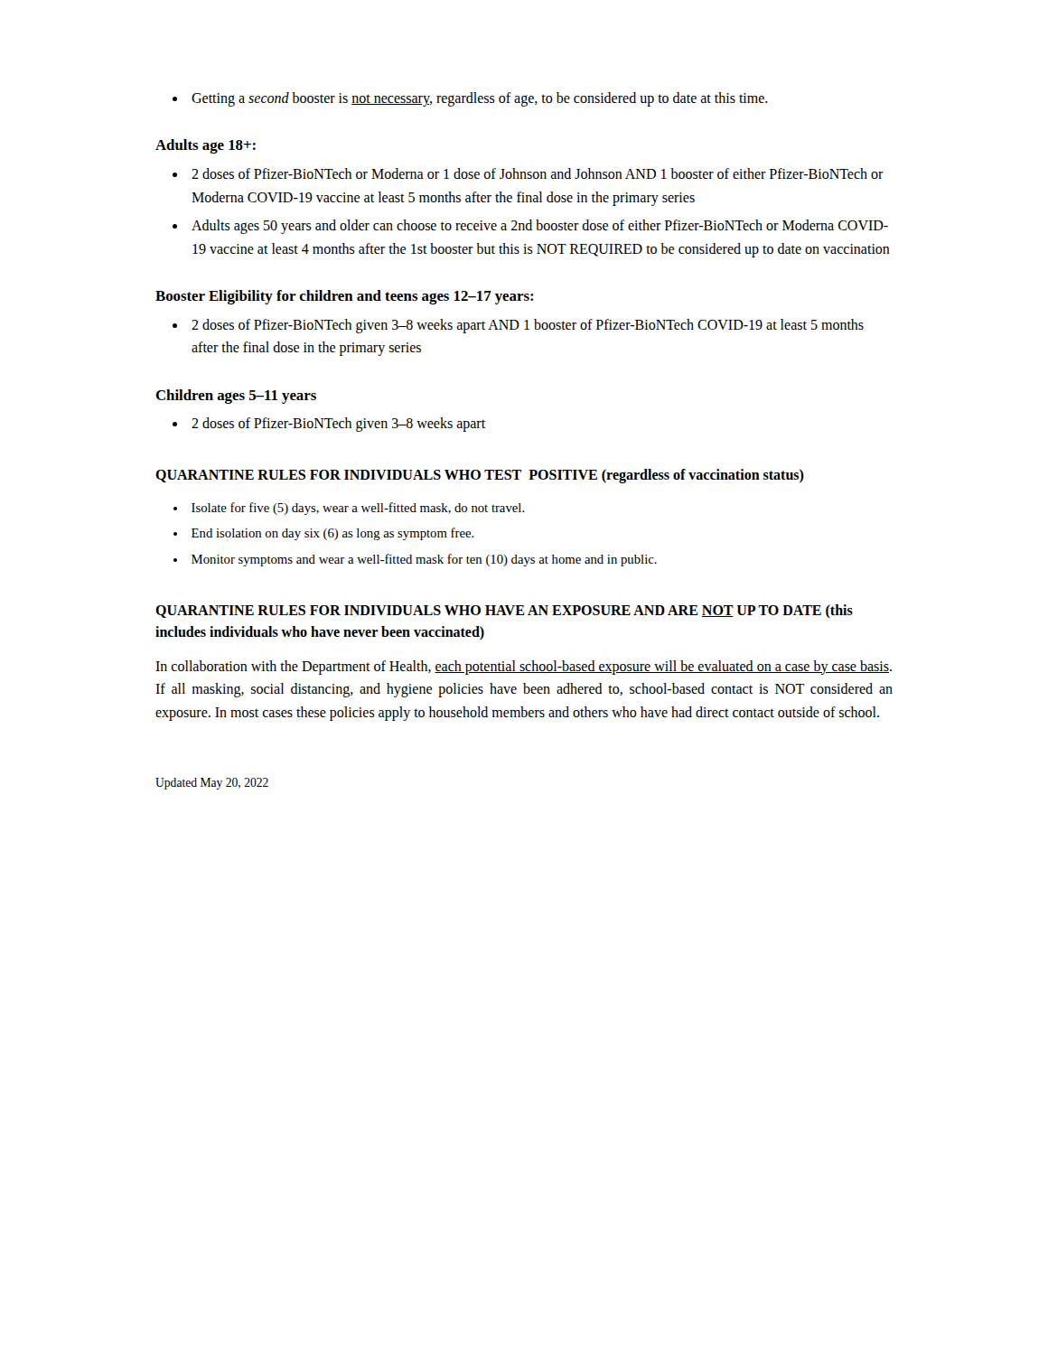Getting a second booster is not necessary, regardless of age, to be considered up to date at this time.
Adults age 18+:
2 doses of Pfizer-BioNTech or Moderna or 1 dose of Johnson and Johnson AND 1 booster of either Pfizer-BioNTech or Moderna COVID-19 vaccine at least 5 months after the final dose in the primary series
Adults ages 50 years and older can choose to receive a 2nd booster dose of either Pfizer-BioNTech or Moderna COVID-19 vaccine at least 4 months after the 1st booster but this is NOT REQUIRED to be considered up to date on vaccination
Booster Eligibility for children and teens ages 12–17 years:
2 doses of Pfizer-BioNTech given 3–8 weeks apart AND 1 booster of Pfizer-BioNTech COVID-19 at least 5 months after the final dose in the primary series
Children ages 5–11 years
2 doses of Pfizer-BioNTech given 3–8 weeks apart
QUARANTINE RULES FOR INDIVIDUALS WHO TEST POSITIVE (regardless of vaccination status)
Isolate for five (5) days, wear a well-fitted mask, do not travel.
End isolation on day six (6) as long as symptom free.
Monitor symptoms and wear a well-fitted mask for ten (10) days at home and in public.
QUARANTINE RULES FOR INDIVIDUALS WHO HAVE AN EXPOSURE AND ARE NOT UP TO DATE (this includes individuals who have never been vaccinated)
In collaboration with the Department of Health, each potential school-based exposure will be evaluated on a case by case basis. If all masking, social distancing, and hygiene policies have been adhered to, school-based contact is NOT considered an exposure. In most cases these policies apply to household members and others who have had direct contact outside of school.
Updated May 20, 2022